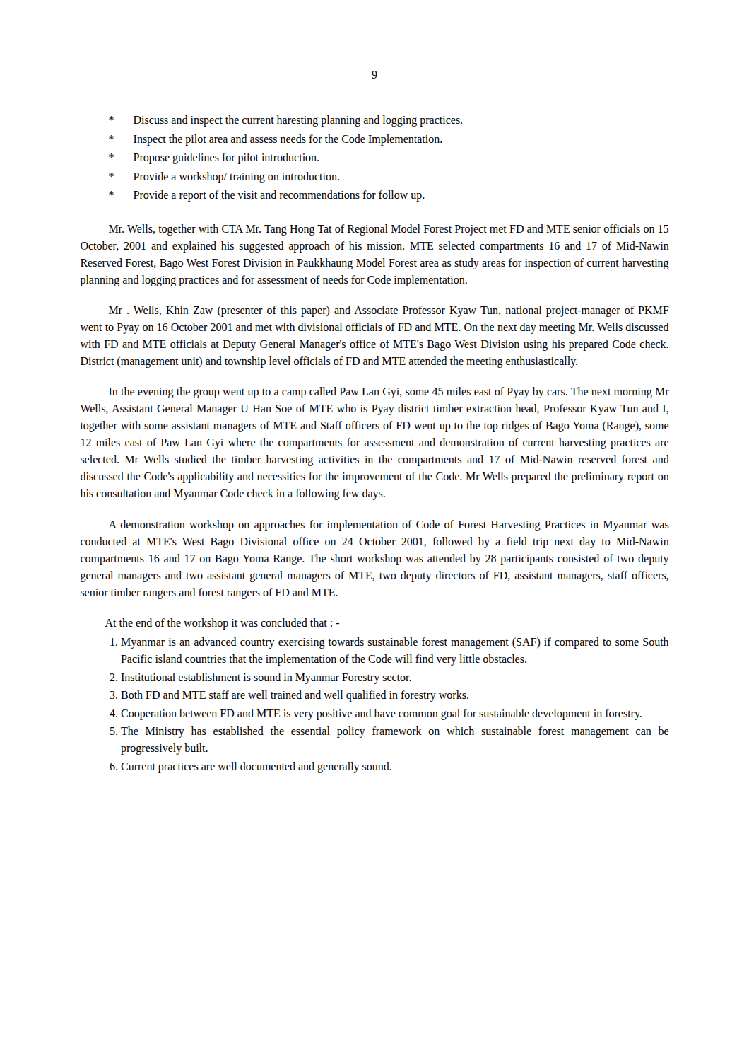9
Discuss and inspect the current haresting planning and logging practices.
Inspect the pilot area and assess needs for the Code Implementation.
Propose guidelines for pilot introduction.
Provide a workshop/ training on introduction.
Provide a report of the visit and recommendations for follow up.
Mr. Wells, together with CTA Mr. Tang Hong Tat of Regional Model Forest Project met FD and MTE senior officials on 15 October, 2001 and explained his suggested approach of his mission. MTE selected compartments 16 and 17 of Mid-Nawin Reserved Forest, Bago West Forest Division in Paukkhaung Model Forest area as study areas for inspection of current harvesting planning and logging practices and for assessment of needs for Code implementation.
Mr . Wells, Khin Zaw (presenter of this paper) and Associate Professor Kyaw Tun, national project-manager of PKMF went to Pyay on 16 October 2001 and met with divisional officials of FD and MTE. On the next day meeting Mr. Wells discussed with FD and MTE officials at Deputy General Manager's office of MTE's Bago West Division using his prepared Code check. District (management unit) and township level officials of FD and MTE attended the meeting enthusiastically.
In the evening the group went up to a camp called Paw Lan Gyi, some 45 miles east of Pyay by cars. The next morning Mr Wells, Assistant General Manager U Han Soe of MTE who is Pyay district timber extraction head, Professor Kyaw Tun and I, together with some assistant managers of MTE and Staff officers of FD went up to the top ridges of Bago Yoma (Range), some 12 miles east of Paw Lan Gyi where the compartments for assessment and demonstration of current harvesting practices are selected. Mr Wells studied the timber harvesting activities in the compartments and 17 of Mid-Nawin reserved forest and discussed the Code's applicability and necessities for the improvement of the Code. Mr Wells prepared the preliminary report on his consultation and Myanmar Code check in a following few days.
A demonstration workshop on approaches for implementation of Code of Forest Harvesting Practices in Myanmar was conducted at MTE's West Bago Divisional office on 24 October 2001, followed by a field trip next day to Mid-Nawin compartments 16 and 17 on Bago Yoma Range. The short workshop was attended by 28 participants consisted of two deputy general managers and two assistant general managers of MTE, two deputy directors of FD, assistant managers, staff officers, senior timber rangers and forest rangers of FD and MTE.
At the end of the workshop it was concluded that : -
Myanmar is an advanced country exercising towards sustainable forest management (SAF) if compared to some South Pacific island countries that the implementation of the Code will find very little obstacles.
Institutional establishment is sound in Myanmar Forestry sector.
Both FD and MTE staff are well trained and well qualified in forestry works.
Cooperation between FD and MTE is very positive and have common goal for sustainable development in forestry.
The Ministry has established the essential policy framework on which sustainable forest management can be progressively built.
Current practices are well documented and generally sound.